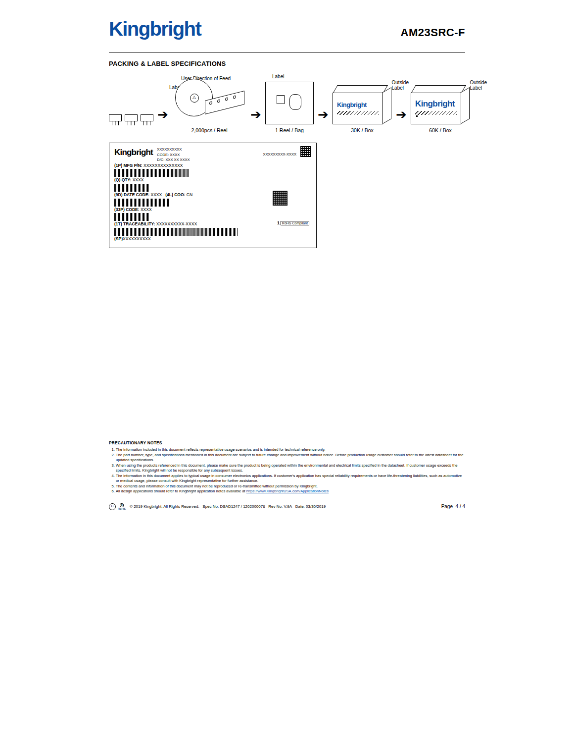Kingbright
AM23SRC-F
PACKING & LABEL SPECIFICATIONS
➔
User Direction of Feed
Label
△
2,000pcs / Reel
➔
Label
1 Reel / Bag
➔
Outside
Label
Kingbright
30K / Box
➔
Outside
Label
Kingbright
60K / Box
Kingbright
XXXXXXXXXX
CODE: XXXX
D/C: XXX XX XXXX
XXXXXXXXX-XXXX
(1P) MFG P/N: XXXXXXXXXXXXXX
(Q) QTY: XXXX
(9D) DATE CODE: XXXX (4L) COO: CN
(33P) CODE: XXXX
(1T) TRACEABILITY: XXXXXXXXXX-XXXX
(SP) XXXXXXXXXX
1 RoHS Compliant
PRECAUTIONARY NOTES
The information included in this document reflects representative usage scenarios and is intended for technical reference only.
The part number, type, and specifications mentioned in this document are subject to future change and improvement without notice. Before production usage customer should refer to the latest datasheet for the updated specifications.
When using the products referenced in this document, please make sure the product is being operated within the environmental and electrical limits specified in the datasheet. If customer usage exceeds the specified limits, Kingbright will not be responsible for any subsequent issues.
The information in this document applies to typical usage in consumer electronics applications. If customer's application has special reliability requirements or have life-threatening liabilities, such as automotive or medical usage, please consult with Kingbright representative for further assistance.
The contents and information of this document may not be reproduced or re-transmitted without permission by Kingbright.
All design applications should refer to Kingbright application notes available at https://www.KingbrightUSA.com/ApplicationNotes
C
R
RoHS
© 2019 Kingbright. All Rights Reserved. Spec No: DSAD1247 / 1202000076 Rev No: V.9A Date: 03/30/2019
Page 4 / 4